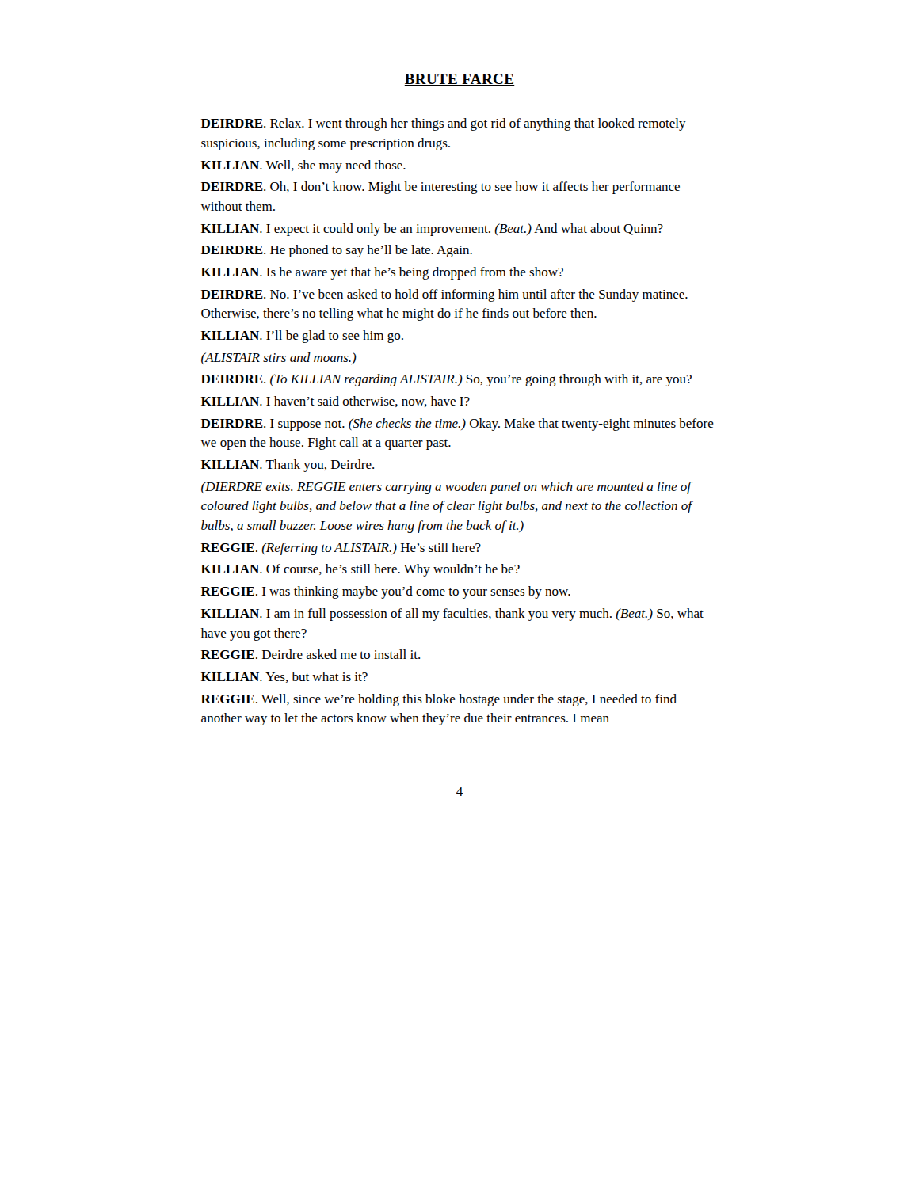BRUTE FARCE
DEIRDRE. Relax. I went through her things and got rid of anything that looked remotely suspicious, including some prescription drugs.
KILLIAN. Well, she may need those.
DEIRDRE. Oh, I don’t know. Might be interesting to see how it affects her performance without them.
KILLIAN. I expect it could only be an improvement. (Beat.) And what about Quinn?
DEIRDRE. He phoned to say he’ll be late. Again.
KILLIAN. Is he aware yet that he’s being dropped from the show?
DEIRDRE. No. I’ve been asked to hold off informing him until after the Sunday matinee. Otherwise, there’s no telling what he might do if he finds out before then.
KILLIAN. I’ll be glad to see him go.
(ALISTAIR stirs and moans.)
DEIRDRE. (To KILLIAN regarding ALISTAIR.) So, you’re going through with it, are you?
KILLIAN. I haven’t said otherwise, now, have I?
DEIRDRE. I suppose not. (She checks the time.) Okay. Make that twenty-eight minutes before we open the house. Fight call at a quarter past.
KILLIAN. Thank you, Deirdre.
(DIERDRE exits. REGGIE enters carrying a wooden panel on which are mounted a line of coloured light bulbs, and below that a line of clear light bulbs, and next to the collection of bulbs, a small buzzer. Loose wires hang from the back of it.)
REGGIE. (Referring to ALISTAIR.) He’s still here?
KILLIAN. Of course, he’s still here. Why wouldn’t he be?
REGGIE. I was thinking maybe you’d come to your senses by now.
KILLIAN. I am in full possession of all my faculties, thank you very much. (Beat.) So, what have you got there?
REGGIE. Deirdre asked me to install it.
KILLIAN. Yes, but what is it?
REGGIE. Well, since we’re holding this bloke hostage under the stage, I needed to find another way to let the actors know when they’re due their entrances. I mean
4